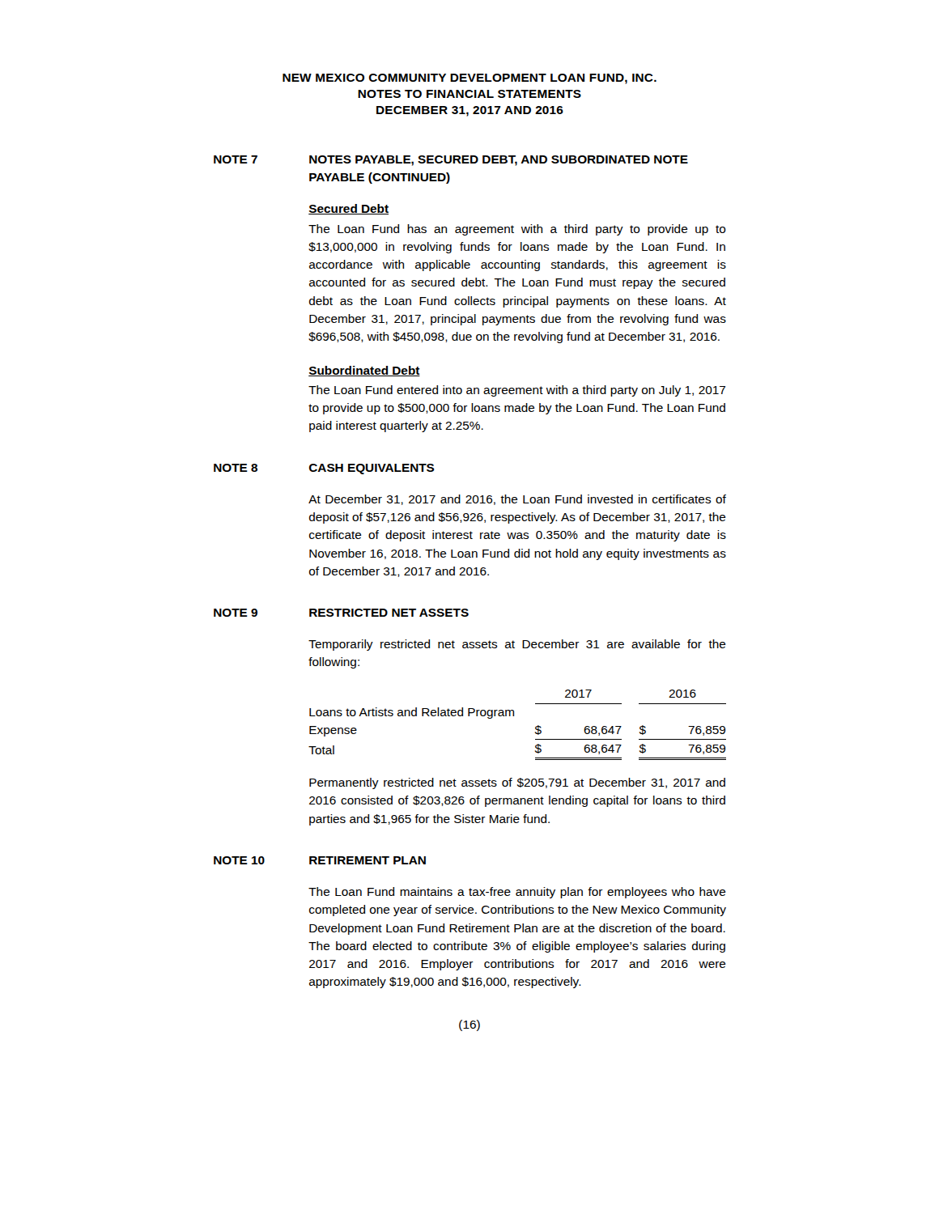NEW MEXICO COMMUNITY DEVELOPMENT LOAN FUND, INC.
NOTES TO FINANCIAL STATEMENTS
DECEMBER 31, 2017 AND 2016
NOTE 7
NOTES PAYABLE, SECURED DEBT, AND SUBORDINATED NOTE PAYABLE (CONTINUED)
Secured Debt
The Loan Fund has an agreement with a third party to provide up to $13,000,000 in revolving funds for loans made by the Loan Fund. In accordance with applicable accounting standards, this agreement is accounted for as secured debt. The Loan Fund must repay the secured debt as the Loan Fund collects principal payments on these loans. At December 31, 2017, principal payments due from the revolving fund was $696,508, with $450,098, due on the revolving fund at December 31, 2016.
Subordinated Debt
The Loan Fund entered into an agreement with a third party on July 1, 2017 to provide up to $500,000 for loans made by the Loan Fund. The Loan Fund paid interest quarterly at 2.25%.
NOTE 8
CASH EQUIVALENTS
At December 31, 2017 and 2016, the Loan Fund invested in certificates of deposit of $57,126 and $56,926, respectively. As of December 31, 2017, the certificate of deposit interest rate was 0.350% and the maturity date is November 16, 2018. The Loan Fund did not hold any equity investments as of December 31, 2017 and 2016.
NOTE 9
RESTRICTED NET ASSETS
Temporarily restricted net assets at December 31 are available for the following:
| | 2017 | | 2016 |
| Loans to Artists and Related Program Expense | $ | 68,647 | | $ | 76,859 |
| Total | $ | 68,647 | | $ | 76,859 |
Permanently restricted net assets of $205,791 at December 31, 2017 and 2016 consisted of $203,826 of permanent lending capital for loans to third parties and $1,965 for the Sister Marie fund.
NOTE 10
RETIREMENT PLAN
The Loan Fund maintains a tax-free annuity plan for employees who have completed one year of service. Contributions to the New Mexico Community Development Loan Fund Retirement Plan are at the discretion of the board. The board elected to contribute 3% of eligible employee’s salaries during 2017 and 2016. Employer contributions for 2017 and 2016 were approximately $19,000 and $16,000, respectively.
(16)